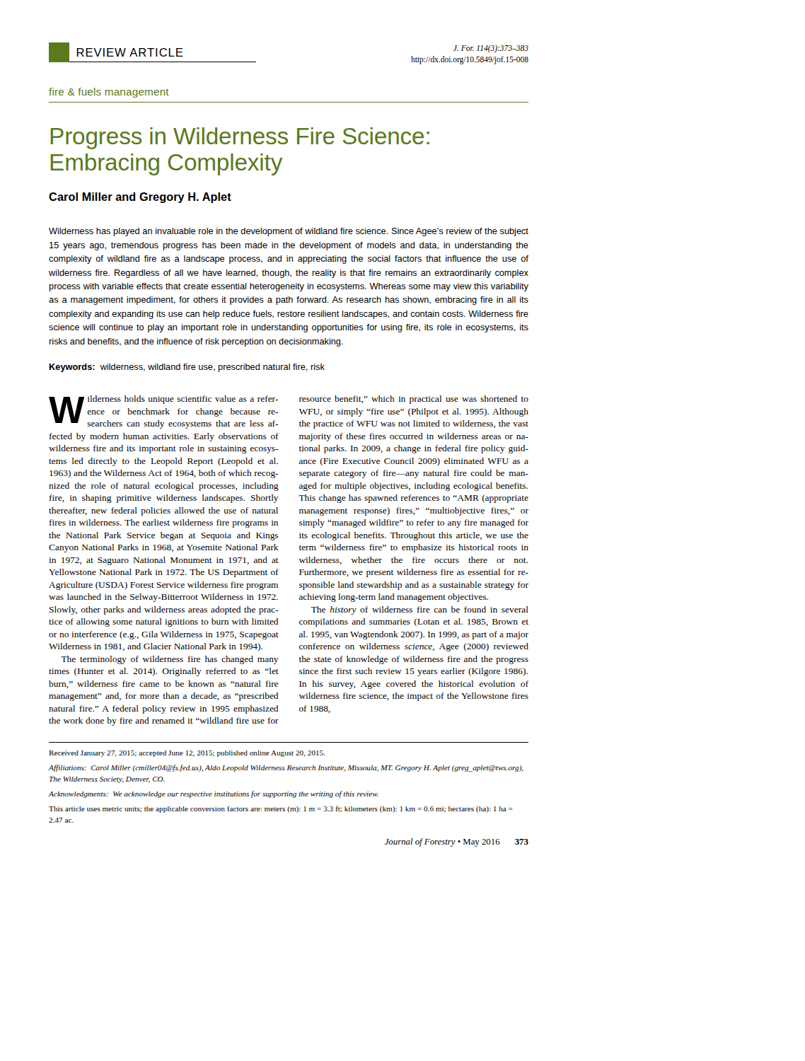REVIEW ARTICLE
J. For. 114(3):373–383
http://dx.doi.org/10.5849/jof.15-008
fire & fuels management
Progress in Wilderness Fire Science:
Embracing Complexity
Carol Miller and Gregory H. Aplet
Wilderness has played an invaluable role in the development of wildland fire science. Since Agee’s review of the subject 15 years ago, tremendous progress has been made in the development of models and data, in understanding the complexity of wildland fire as a landscape process, and in appreciating the social factors that influence the use of wilderness fire. Regardless of all we have learned, though, the reality is that fire remains an extraordinarily complex process with variable effects that create essential heterogeneity in ecosystems. Whereas some may view this variability as a management impediment, for others it provides a path forward. As research has shown, embracing fire in all its complexity and expanding its use can help reduce fuels, restore resilient landscapes, and contain costs. Wilderness fire science will continue to play an important role in understanding opportunities for using fire, its role in ecosystems, its risks and benefits, and the influence of risk perception on decisionmaking.
Keywords: wilderness, wildland fire use, prescribed natural fire, risk
Wilderness holds unique scientific value as a reference or benchmark for change because researchers can study ecosystems that are less affected by modern human activities. Early observations of wilderness fire and its important role in sustaining ecosystems led directly to the Leopold Report (Leopold et al. 1963) and the Wilderness Act of 1964, both of which recognized the role of natural ecological processes, including fire, in shaping primitive wilderness landscapes. Shortly thereafter, new federal policies allowed the use of natural fires in wilderness. The earliest wilderness fire programs in the National Park Service began at Sequoia and Kings Canyon National Parks in 1968, at Yosemite National Park in 1972, at Saguaro National Monument in 1971, and at Yellowstone National Park in 1972. The US Department of Agriculture (USDA) Forest Service wilderness fire program was launched in the Selway-Bitterroot Wilderness in 1972. Slowly, other parks and wilderness areas adopted the practice of allowing some natural ignitions to burn with limited or no interference (e.g., Gila Wilderness in 1975, Scapegoat Wilderness in 1981, and Glacier National Park in 1994).
The terminology of wilderness fire has changed many times (Hunter et al. 2014). Originally referred to as “let burn,” wilderness fire came to be known as “natural fire management” and, for more than a decade, as “prescribed natural fire.” A federal policy review in 1995 emphasized the work done by fire and renamed it “wildland fire use for resource benefit,” which in practical use was shortened to WFU, or simply “fire use” (Philpot et al. 1995). Although the practice of WFU was not limited to wilderness, the vast majority of these fires occurred in wilderness areas or national parks. In 2009, a change in federal fire policy guidance (Fire Executive Council 2009) eliminated WFU as a separate category of fire—any natural fire could be managed for multiple objectives, including ecological benefits. This change has spawned references to “AMR (appropriate management response) fires,” “multiobjective fires,” or simply “managed wildfire” to refer to any fire managed for its ecological benefits. Throughout this article, we use the term “wilderness fire” to emphasize its historical roots in wilderness, whether the fire occurs there or not. Furthermore, we present wilderness fire as essential for responsible land stewardship and as a sustainable strategy for achieving long-term land management objectives.
The history of wilderness fire can be found in several compilations and summaries (Lotan et al. 1985, Brown et al. 1995, van Wagtendonk 2007). In 1999, as part of a major conference on wilderness science, Agee (2000) reviewed the state of knowledge of wilderness fire and the progress since the first such review 15 years earlier (Kilgore 1986). In his survey, Agee covered the historical evolution of wilderness fire science, the impact of the Yellowstone fires of 1988,
Received January 27, 2015; accepted June 12, 2015; published online August 20, 2015.
Affiliations: Carol Miller (cmiller04@fs.fed.us), Aldo Leopold Wilderness Research Institute, Missoula, MT. Gregory H. Aplet (greg_aplet@tws.org), The Wilderness Society, Denver, CO.
Acknowledgments: We acknowledge our respective institutions for supporting the writing of this review.
This article uses metric units; the applicable conversion factors are: meters (m): 1 m = 3.3 ft; kilometers (km): 1 km = 0.6 mi; hectares (ha): 1 ha = 2.47 ac.
Journal of Forestry • May 2016373